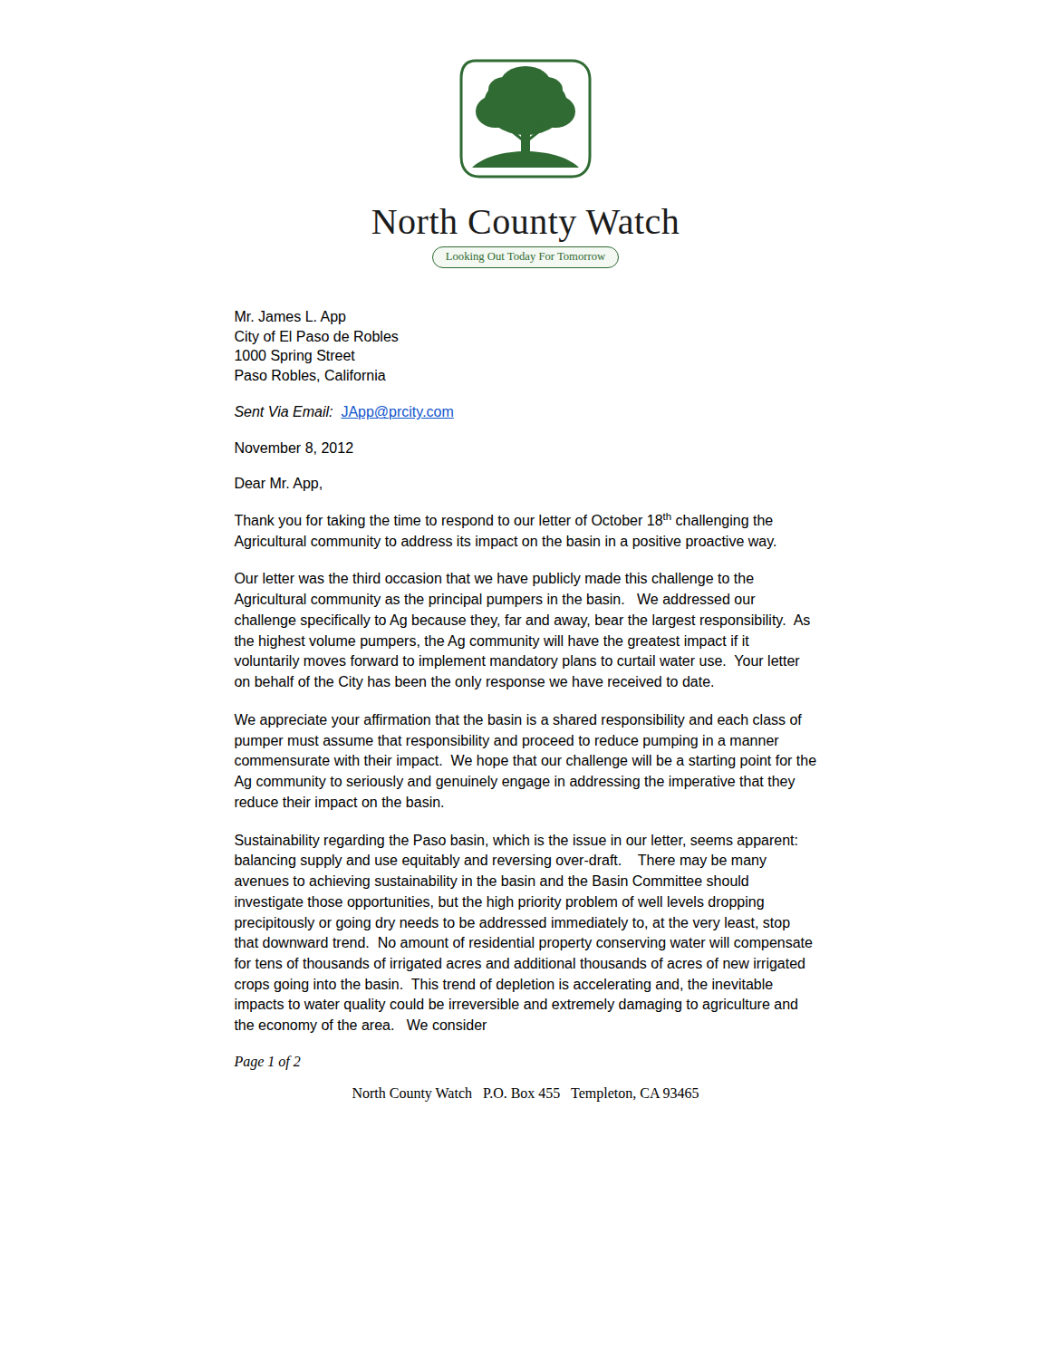North County Watch
Looking Out Today For Tomorrow
Mr. James L. App
City of El Paso de Robles
1000 Spring Street
Paso Robles, California
Sent Via Email: JApp@prcity.com
November 8, 2012
Dear Mr. App,
Thank you for taking the time to respond to our letter of October 18th challenging the Agricultural community to address its impact on the basin in a positive proactive way.
Our letter was the third occasion that we have publicly made this challenge to the Agricultural community as the principal pumpers in the basin. We addressed our challenge specifically to Ag because they, far and away, bear the largest responsibility. As the highest volume pumpers, the Ag community will have the greatest impact if it voluntarily moves forward to implement mandatory plans to curtail water use. Your letter on behalf of the City has been the only response we have received to date.
We appreciate your affirmation that the basin is a shared responsibility and each class of pumper must assume that responsibility and proceed to reduce pumping in a manner commensurate with their impact. We hope that our challenge will be a starting point for the Ag community to seriously and genuinely engage in addressing the imperative that they reduce their impact on the basin.
Sustainability regarding the Paso basin, which is the issue in our letter, seems apparent: balancing supply and use equitably and reversing over-draft. There may be many avenues to achieving sustainability in the basin and the Basin Committee should investigate those opportunities, but the high priority problem of well levels dropping precipitously or going dry needs to be addressed immediately to, at the very least, stop that downward trend. No amount of residential property conserving water will compensate for tens of thousands of irrigated acres and additional thousands of acres of new irrigated crops going into the basin. This trend of depletion is accelerating and, the inevitable impacts to water quality could be irreversible and extremely damaging to agriculture and the economy of the area. We consider
Page 1 of 2
North County Watch P.O. Box 455 Templeton, CA 93465